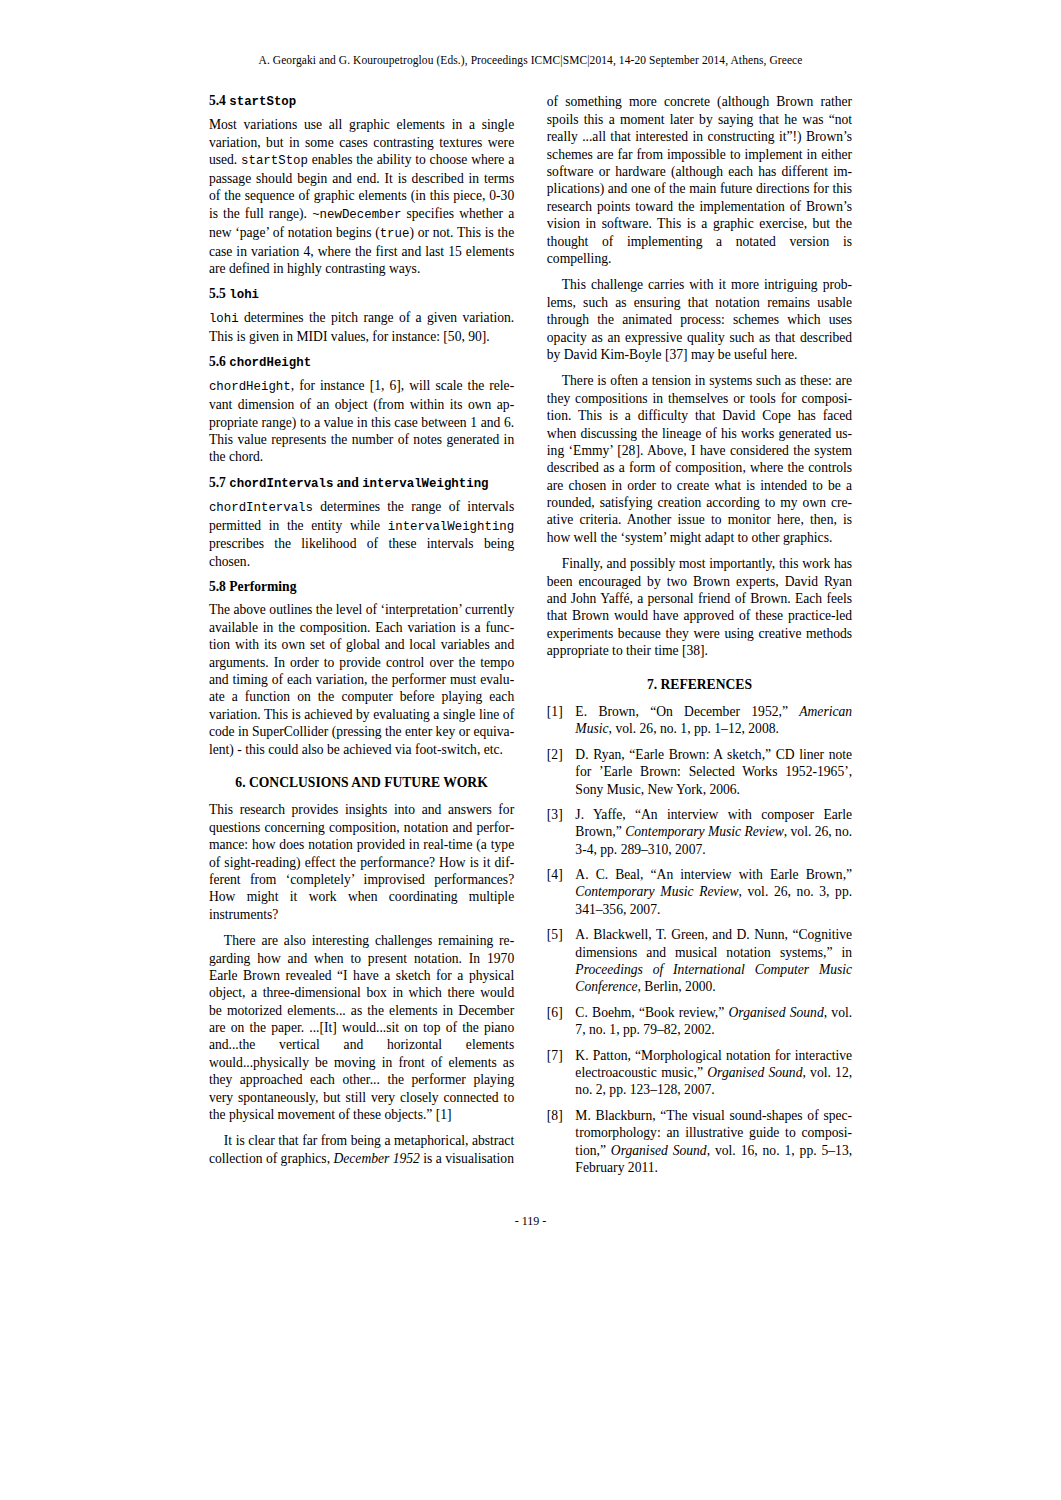A. Georgaki and G. Kouroupetroglou (Eds.), Proceedings ICMC|SMC|2014, 14-20 September 2014, Athens, Greece
5.4 startStop
Most variations use all graphic elements in a single variation, but in some cases contrasting textures were used. startStop enables the ability to choose where a passage should begin and end. It is described in terms of the sequence of graphic elements (in this piece, 0-30 is the full range). ~newDecember specifies whether a new ‘page’ of notation begins (true) or not. This is the case in variation 4, where the first and last 15 elements are defined in highly contrasting ways.
5.5 lohi
lohi determines the pitch range of a given variation. This is given in MIDI values, for instance: [50, 90].
5.6 chordHeight
chordHeight, for instance [1, 6], will scale the relevant dimension of an object (from within its own appropriate range) to a value in this case between 1 and 6. This value represents the number of notes generated in the chord.
5.7 chordIntervals and intervalWeighting
chordIntervals determines the range of intervals permitted in the entity while intervalWeighting prescribes the likelihood of these intervals being chosen.
5.8 Performing
The above outlines the level of ‘interpretation’ currently available in the composition. Each variation is a function with its own set of global and local variables and arguments. In order to provide control over the tempo and timing of each variation, the performer must evaluate a function on the computer before playing each variation. This is achieved by evaluating a single line of code in SuperCollider (pressing the enter key or equivalent) - this could also be achieved via foot-switch, etc.
6. CONCLUSIONS AND FUTURE WORK
This research provides insights into and answers for questions concerning composition, notation and performance: how does notation provided in real-time (a type of sight-reading) effect the performance? How is it different from ‘completely’ improvised performances? How might it work when coordinating multiple instruments?
There are also interesting challenges remaining regarding how and when to present notation. In 1970 Earle Brown revealed “I have a sketch for a physical object, a three-dimensional box in which there would be motorized elements... as the elements in December are on the paper. ...[It] would...sit on top of the piano and...the vertical and horizontal elements would...physically be moving in front of elements as they approached each other... the performer playing very spontaneously, but still very closely connected to the physical movement of these objects.” [1]
It is clear that far from being a metaphorical, abstract collection of graphics, December 1952 is a visualisation
of something more concrete (although Brown rather spoils this a moment later by saying that he was “not really ...all that interested in constructing it”!) Brown’s schemes are far from impossible to implement in either software or hardware (although each has different implications) and one of the main future directions for this research points toward the implementation of Brown’s vision in software. This is a graphic exercise, but the thought of implementing a notated version is compelling.
This challenge carries with it more intriguing problems, such as ensuring that notation remains usable through the animated process: schemes which uses opacity as an expressive quality such as that described by David Kim-Boyle [37] may be useful here.
There is often a tension in systems such as these: are they compositions in themselves or tools for composition. This is a difficulty that David Cope has faced when discussing the lineage of his works generated using ‘Emmy’ [28]. Above, I have considered the system described as a form of composition, where the controls are chosen in order to create what is intended to be a rounded, satisfying creation according to my own creative criteria. Another issue to monitor here, then, is how well the ‘system’ might adapt to other graphics.
Finally, and possibly most importantly, this work has been encouraged by two Brown experts, David Ryan and John Yaffé, a personal friend of Brown. Each feels that Brown would have approved of these practice-led experiments because they were using creative methods appropriate to their time [38].
7. REFERENCES
E. Brown, “On December 1952,” American Music, vol. 26, no. 1, pp. 1–12, 2008.
D. Ryan, “Earle Brown: A sketch,” CD liner note for ’Earle Brown: Selected Works 1952-1965’, Sony Music, New York, 2006.
J. Yaffe, “An interview with composer Earle Brown,” Contemporary Music Review, vol. 26, no. 3-4, pp. 289–310, 2007.
A. C. Beal, “An interview with Earle Brown,” Contemporary Music Review, vol. 26, no. 3, pp. 341–356, 2007.
A. Blackwell, T. Green, and D. Nunn, “Cognitive dimensions and musical notation systems,” in Proceedings of International Computer Music Conference, Berlin, 2000.
C. Boehm, “Book review,” Organised Sound, vol. 7, no. 1, pp. 79–82, 2002.
K. Patton, “Morphological notation for interactive electroacoustic music,” Organised Sound, vol. 12, no. 2, pp. 123–128, 2007.
M. Blackburn, “The visual sound-shapes of spectromorphology: an illustrative guide to composition,” Organised Sound, vol. 16, no. 1, pp. 5–13, February 2011.
- 119 -